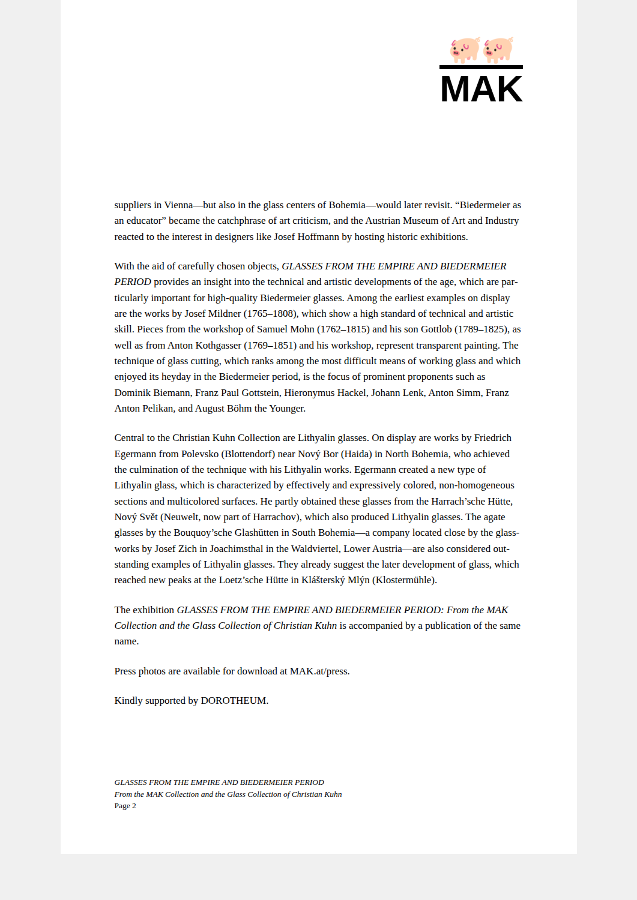🐖🐖
MAK
suppliers in Vienna—but also in the glass centers of Bohemia—would later revisit. “Biedermeier as an educator” became the catchphrase of art criticism, and the Austrian Museum of Art and Industry reacted to the interest in designers like Josef Hoffmann by hosting historic exhibitions.
With the aid of carefully chosen objects, GLASSES FROM THE EMPIRE AND BIEDERMEIER PERIOD provides an insight into the technical and artistic developments of the age, which are particularly important for high-quality Biedermeier glasses. Among the earliest examples on display are the works by Josef Mildner (1765–1808), which show a high standard of technical and artistic skill. Pieces from the workshop of Samuel Mohn (1762–1815) and his son Gottlob (1789–1825), as well as from Anton Kothgasser (1769–1851) and his workshop, represent transparent painting. The technique of glass cutting, which ranks among the most difficult means of working glass and which enjoyed its heyday in the Biedermeier period, is the focus of prominent proponents such as Dominik Biemann, Franz Paul Gottstein, Hieronymus Hackel, Johann Lenk, Anton Simm, Franz Anton Pelikan, and August Böhm the Younger.
Central to the Christian Kuhn Collection are Lithyalin glasses. On display are works by Friedrich Egermann from Polevsko (Blottendorf) near Nový Bor (Haida) in North Bohemia, who achieved the culmination of the technique with his Lithyalin works. Egermann created a new type of Lithyalin glass, which is characterized by effectively and expressively colored, non-homogeneous sections and multicolored surfaces. He partly obtained these glasses from the Harrach’sche Hütte, Nový Svět (Neuwelt, now part of Harrachov), which also produced Lithyalin glasses. The agate glasses by the Bouquoy’sche Glashütten in South Bohemia—a company located close by the glassworks by Josef Zich in Joachimsthal in the Waldviertel, Lower Austria—are also considered outstanding examples of Lithyalin glasses. They already suggest the later development of glass, which reached new peaks at the Loetz’sche Hütte in Klášterský Mlýn (Klostermühle).
The exhibition GLASSES FROM THE EMPIRE AND BIEDERMEIER PERIOD: From the MAK Collection and the Glass Collection of Christian Kuhn is accompanied by a publication of the same name.
Press photos are available for download at MAK.at/press.
Kindly supported by DOROTHEUM.
GLASSES FROM THE EMPIRE AND BIEDERMEIER PERIOD
From the MAK Collection and the Glass Collection of Christian Kuhn
Page 2